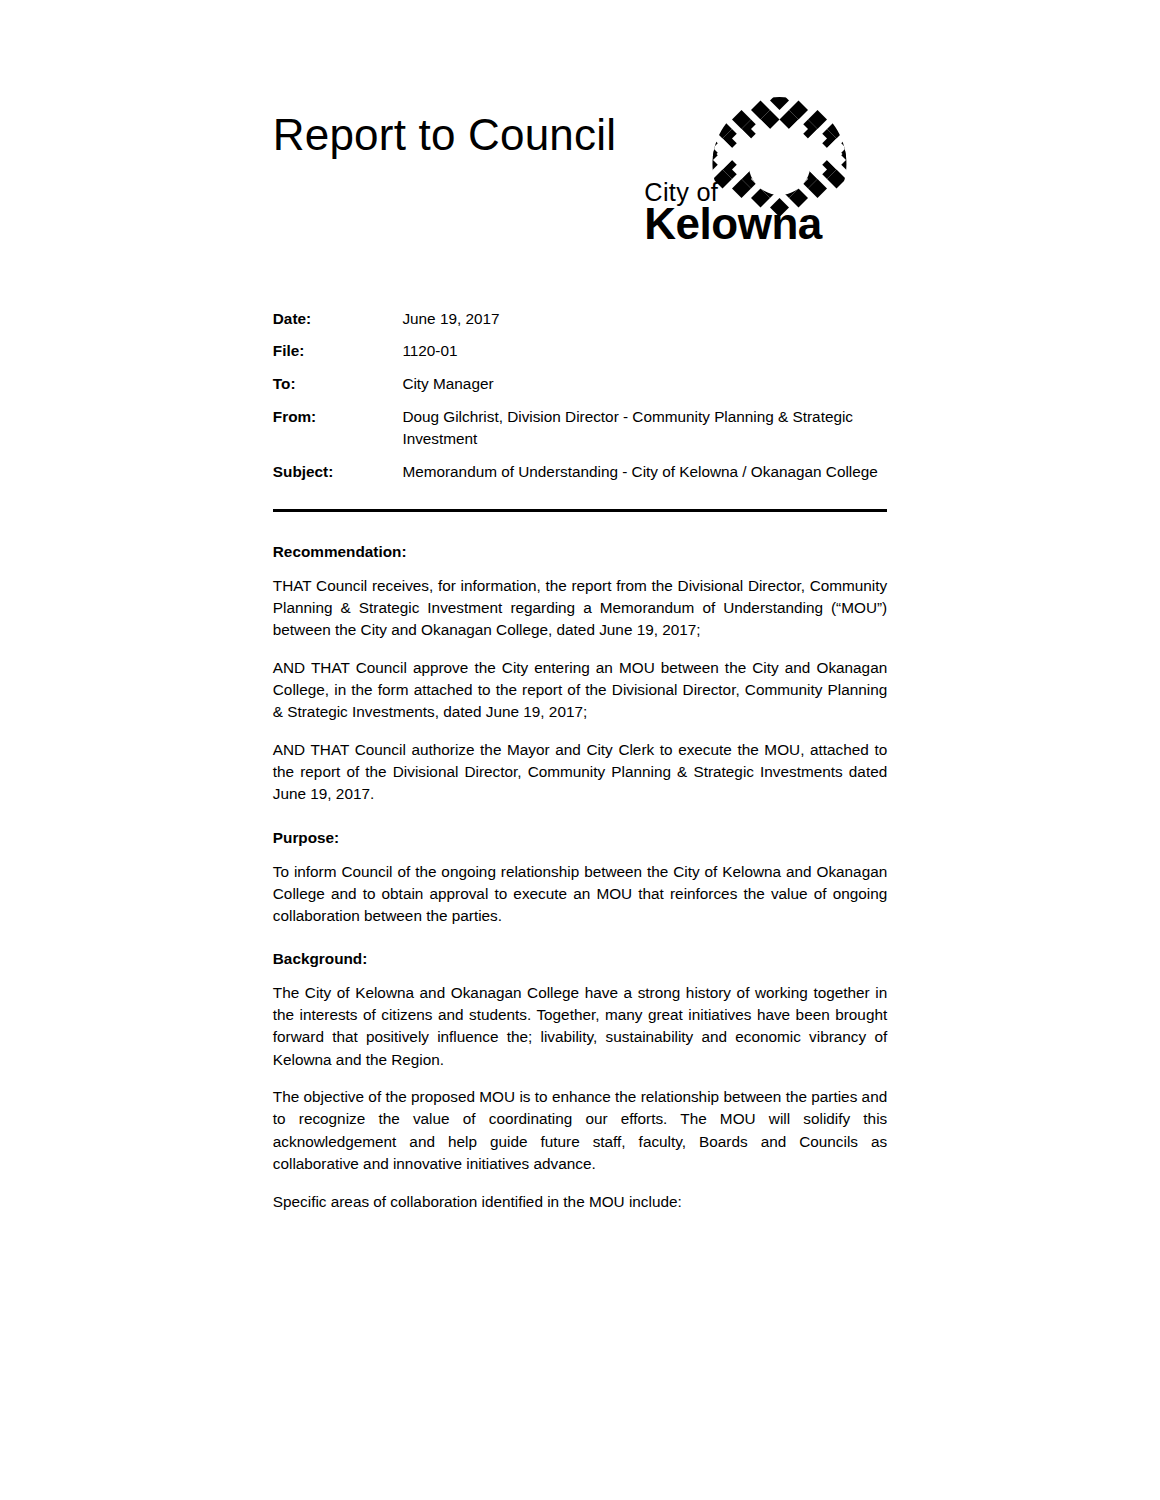Report to Council
City of
Kelowna
| Date: | June 19, 2017 |
| File: | 1120-01 |
| To: | City Manager |
| From: | Doug Gilchrist, Division Director - Community Planning & Strategic Investment |
| Subject: | Memorandum of Understanding - City of Kelowna / Okanagan College |
Recommendation:
THAT Council receives, for information, the report from the Divisional Director, Community Planning & Strategic Investment regarding a Memorandum of Understanding (“MOU”) between the City and Okanagan College, dated June 19, 2017;
AND THAT Council approve the City entering an MOU between the City and Okanagan College, in the form attached to the report of the Divisional Director, Community Planning & Strategic Investments, dated June 19, 2017;
AND THAT Council authorize the Mayor and City Clerk to execute the MOU, attached to the report of the Divisional Director, Community Planning & Strategic Investments dated June 19, 2017.
Purpose:
To inform Council of the ongoing relationship between the City of Kelowna and Okanagan College and to obtain approval to execute an MOU that reinforces the value of ongoing collaboration between the parties.
Background:
The City of Kelowna and Okanagan College have a strong history of working together in the interests of citizens and students. Together, many great initiatives have been brought forward that positively influence the; livability, sustainability and economic vibrancy of Kelowna and the Region.
The objective of the proposed MOU is to enhance the relationship between the parties and to recognize the value of coordinating our efforts. The MOU will solidify this acknowledgement and help guide future staff, faculty, Boards and Councils as collaborative and innovative initiatives advance.
Specific areas of collaboration identified in the MOU include: